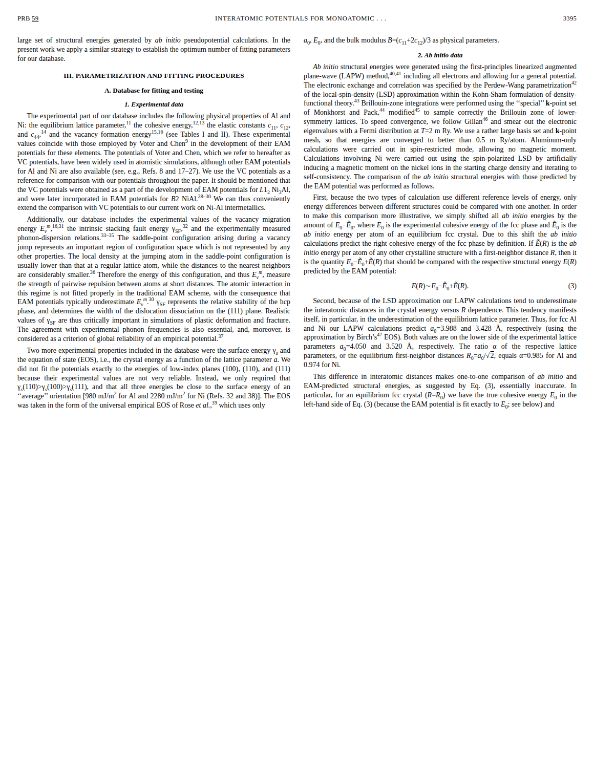PRB 59
INTERATOMIC POTENTIALS FOR MONOATOMIC . . .
3395
large set of structural energies generated by ab initio pseudopotential calculations. In the present work we apply a similar strategy to establish the optimum number of fitting parameters for our database.
III. PARAMETRIZATION AND FITTING PROCEDURES
A. Database for fitting and testing
1. Experimental data
The experimental part of our database includes the following physical properties of Al and Ni: the equilibrium lattice parameter,11 the cohesive energy,12,13 the elastic constants c11, c12, and c44,14 and the vacancy formation energy15,16 (see Tables I and II). These experimental values coincide with those employed by Voter and Chen9 in the development of their EAM potentials for these elements. The potentials of Voter and Chen, which we refer to hereafter as VC potentials, have been widely used in atomistic simulations, although other EAM potentials for Al and Ni are also available (see, e.g., Refs. 8 and 17–27). We use the VC potentials as a reference for comparison with our potentials throughout the paper. It should be mentioned that the VC potentials were obtained as a part of the development of EAM potentials for L12 Ni3Al, and were later incorporated in EAM potentials for B2 NiAl.28–30 We can thus conveniently extend the comparison with VC potentials to our current work on Ni-Al intermetallics.
Additionally, our database includes the experimental values of the vacancy migration energy Evm,16,31 the intrinsic stacking fault energy γSF,32 and the experimentally measured phonon-dispersion relations.33–35 The saddle-point configuration arising during a vacancy jump represents an important region of configuration space which is not represented by any other properties. The local density at the jumping atom in the saddle-point configuration is usually lower than that at a regular lattice atom, while the distances to the nearest neighbors are considerably smaller.36 Therefore the energy of this configuration, and thus Evm, measure the strength of pairwise repulsion between atoms at short distances. The atomic interaction in this regime is not fitted properly in the traditional EAM scheme, with the consequence that EAM potentials typically underestimate Evm.30 γSF represents the relative stability of the hcp phase, and determines the width of the dislocation dissociation on the (111) plane. Realistic values of γSF are thus critically important in simulations of plastic deformation and fracture. The agreement with experimental phonon frequencies is also essential, and, moreover, is considered as a criterion of global reliability of an empirical potential.37
Two more experimental properties included in the database were the surface energy γs and the equation of state (EOS), i.e., the crystal energy as a function of the lattice parameter a. We did not fit the potentials exactly to the energies of low-index planes (100), (110), and (111) because their experimental values are not very reliable. Instead, we only required that γs(110)>γs(100)>γs(111), and that all three energies be close to the surface energy of an ‘‘average’’ orientation [980 mJ/m2 for Al and 2280 mJ/m2 for Ni (Refs. 32 and 38)]. The EOS was taken in the form of the universal empirical EOS of Rose et al.,39 which uses only
a0, E0, and the bulk modulus B=(c11+2c12)/3 as physical parameters.
2. Ab initio data
Ab initio structural energies were generated using the first-principles linearized augmented plane-wave (LAPW) method,40,41 including all electrons and allowing for a general potential. The electronic exchange and correlation was specified by the Perdew-Wang parametrization42 of the local-spin-density (LSD) approximation within the Kohn-Sham formulation of density-functional theory.43 Brillouin-zone integrations were performed using the ‘‘special’’ k-point set of Monkhorst and Pack,44 modified45 to sample correctly the Brillouin zone of lower-symmetry lattices. To speed convergence, we follow Gillan46 and smear out the electronic eigenvalues with a Fermi distribution at T=2 m Ry. We use a rather large basis set and k-point mesh, so that energies are converged to better than 0.5 m Ry/atom. Aluminum-only calculations were carried out in spin-restricted mode, allowing no magnetic moment. Calculations involving Ni were carried out using the spin-polarized LSD by artificially inducing a magnetic moment on the nickel ions in the starting charge density and iterating to self-consistency. The comparison of the ab initio structural energies with those predicted by the EAM potential was performed as follows.
First, because the two types of calculation use different reference levels of energy, only energy differences between different structures could be compared with one another. In order to make this comparison more illustrative, we simply shifted all ab initio energies by the amount of E0−Ẽ0, where E0 is the experimental cohesive energy of the fcc phase and Ẽ0 is the ab initio energy per atom of an equilibrium fcc crystal. Due to this shift the ab initio calculations predict the right cohesive energy of the fcc phase by definition. If Ẽ(R) is the ab initio energy per atom of any other crystalline structure with a first-neighbor distance R, then it is the quantity E0−Ẽ0+Ẽ(R) that should be compared with the respective structural energy E(R) predicted by the EAM potential:
E(R)∼E0−Ẽ0+Ẽ(R). (3)
Second, because of the LSD approximation our LAPW calculations tend to underestimate the interatomic distances in the crystal energy versus R dependence. This tendency manifests itself, in particular, in the underestimation of the equilibrium lattice parameter. Thus, for fcc Al and Ni our LAPW calculations predict a0=3.988 and 3.428 Å, respectively (using the approximation by Birch’s47 EOS). Both values are on the lower side of the experimental lattice parameters a0=4.050 and 3.520 Å, respectively. The ratio α of the respective lattice parameters, or the equilibrium first-neighbor distances R0=a0/√2, equals α=0.985 for Al and 0.974 for Ni.
This difference in interatomic distances makes one-to-one comparison of ab initio and EAM-predicted structural energies, as suggested by Eq. (3), essentially inaccurate. In particular, for an equilibrium fcc crystal (R=R0) we have the true cohesive energy E0 in the left-hand side of Eq. (3) (because the EAM potential is fit exactly to E0; see below) and